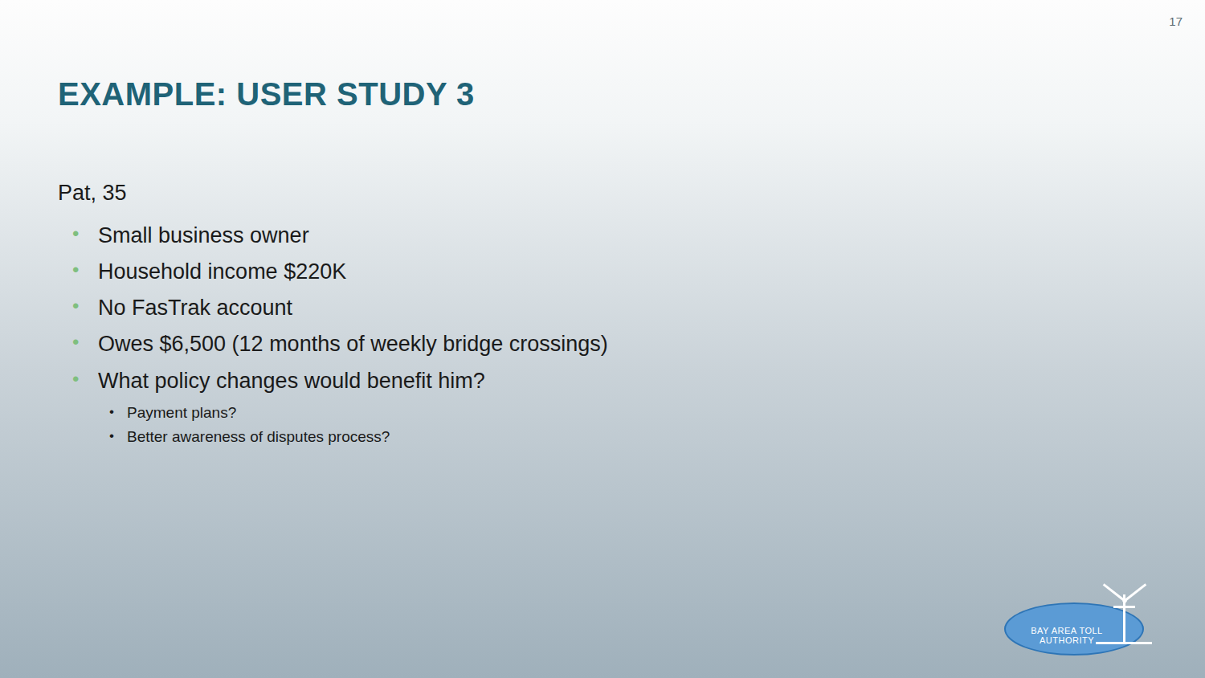17
EXAMPLE: USER STUDY 3
Pat, 35
Small business owner
Household income $220K
No FasTrak account
Owes $6,500 (12 months of weekly bridge crossings)
What policy changes would benefit him?
Payment plans?
Better awareness of disputes process?
BAY AREA TOLL
AUTHORITY